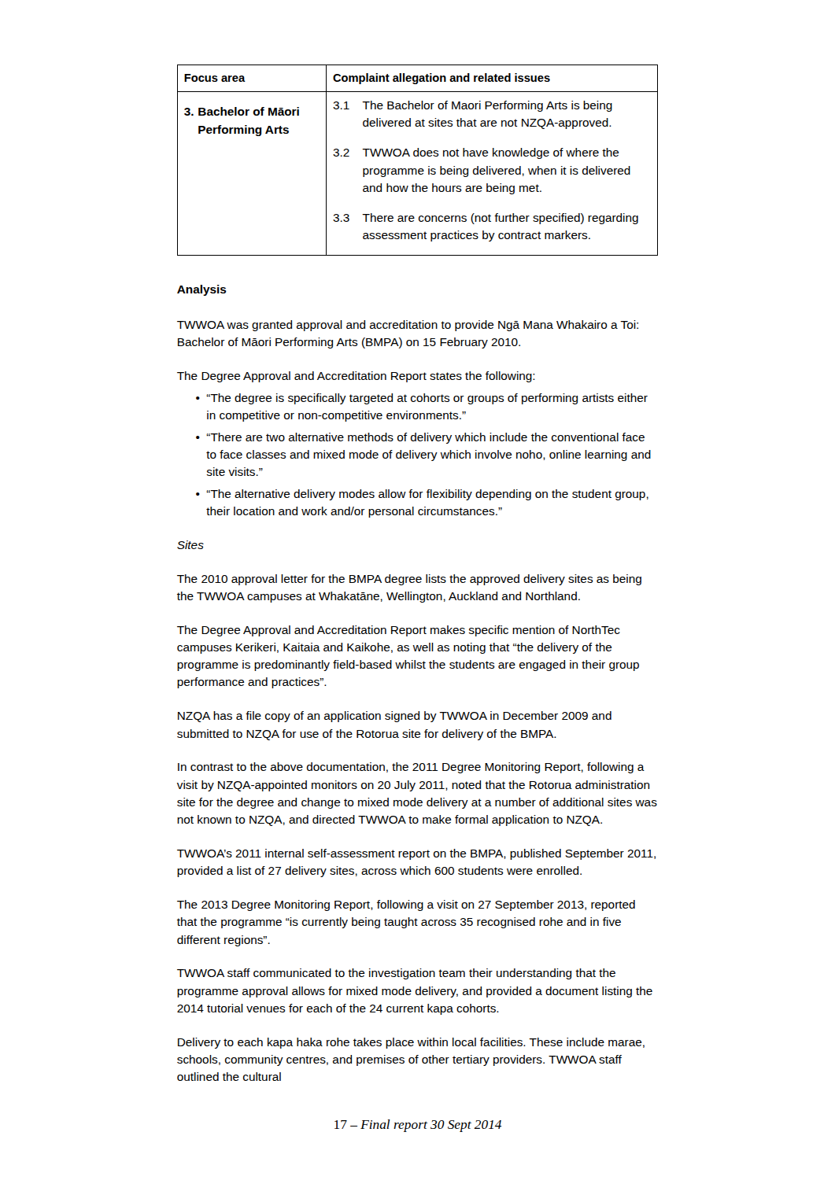| Focus area | Complaint allegation and related issues |
| --- | --- |
| 3. Bachelor of Māori Performing Arts | 3.1 The Bachelor of Maori Performing Arts is being delivered at sites that are not NZQA-approved. 3.2 TWWOA does not have knowledge of where the programme is being delivered, when it is delivered and how the hours are being met. 3.3 There are concerns (not further specified) regarding assessment practices by contract markers. |
Analysis
TWWOA was granted approval and accreditation to provide Ngā Mana Whakairo a Toi: Bachelor of Māori Performing Arts (BMPA) on 15 February 2010.
The Degree Approval and Accreditation Report states the following:
“The degree is specifically targeted at cohorts or groups of performing artists either in competitive or non-competitive environments.”
“There are two alternative methods of delivery which include the conventional face to face classes and mixed mode of delivery which involve noho, online learning and site visits.”
“The alternative delivery modes allow for flexibility depending on the student group, their location and work and/or personal circumstances.”
Sites
The 2010 approval letter for the BMPA degree lists the approved delivery sites as being the TWWOA campuses at Whakatāne, Wellington, Auckland and Northland.
The Degree Approval and Accreditation Report makes specific mention of NorthTec campuses Kerikeri, Kaitaia and Kaikohe, as well as noting that “the delivery of the programme is predominantly field-based whilst the students are engaged in their group performance and practices”.
NZQA has a file copy of an application signed by TWWOA in December 2009 and submitted to NZQA for use of the Rotorua site for delivery of the BMPA.
In contrast to the above documentation, the 2011 Degree Monitoring Report, following a visit by NZQA-appointed monitors on 20 July 2011, noted that the Rotorua administration site for the degree and change to mixed mode delivery at a number of additional sites was not known to NZQA, and directed TWWOA to make formal application to NZQA.
TWWOA’s 2011 internal self-assessment report on the BMPA, published September 2011, provided a list of 27 delivery sites, across which 600 students were enrolled.
The 2013 Degree Monitoring Report, following a visit on 27 September 2013, reported that the programme “is currently being taught across 35 recognised rohe and in five different regions”.
TWWOA staff communicated to the investigation team their understanding that the programme approval allows for mixed mode delivery, and provided a document listing the 2014 tutorial venues for each of the 24 current kapa cohorts.
Delivery to each kapa haka rohe takes place within local facilities. These include marae, schools, community centres, and premises of other tertiary providers. TWWOA staff outlined the cultural
17 – Final report 30 Sept 2014